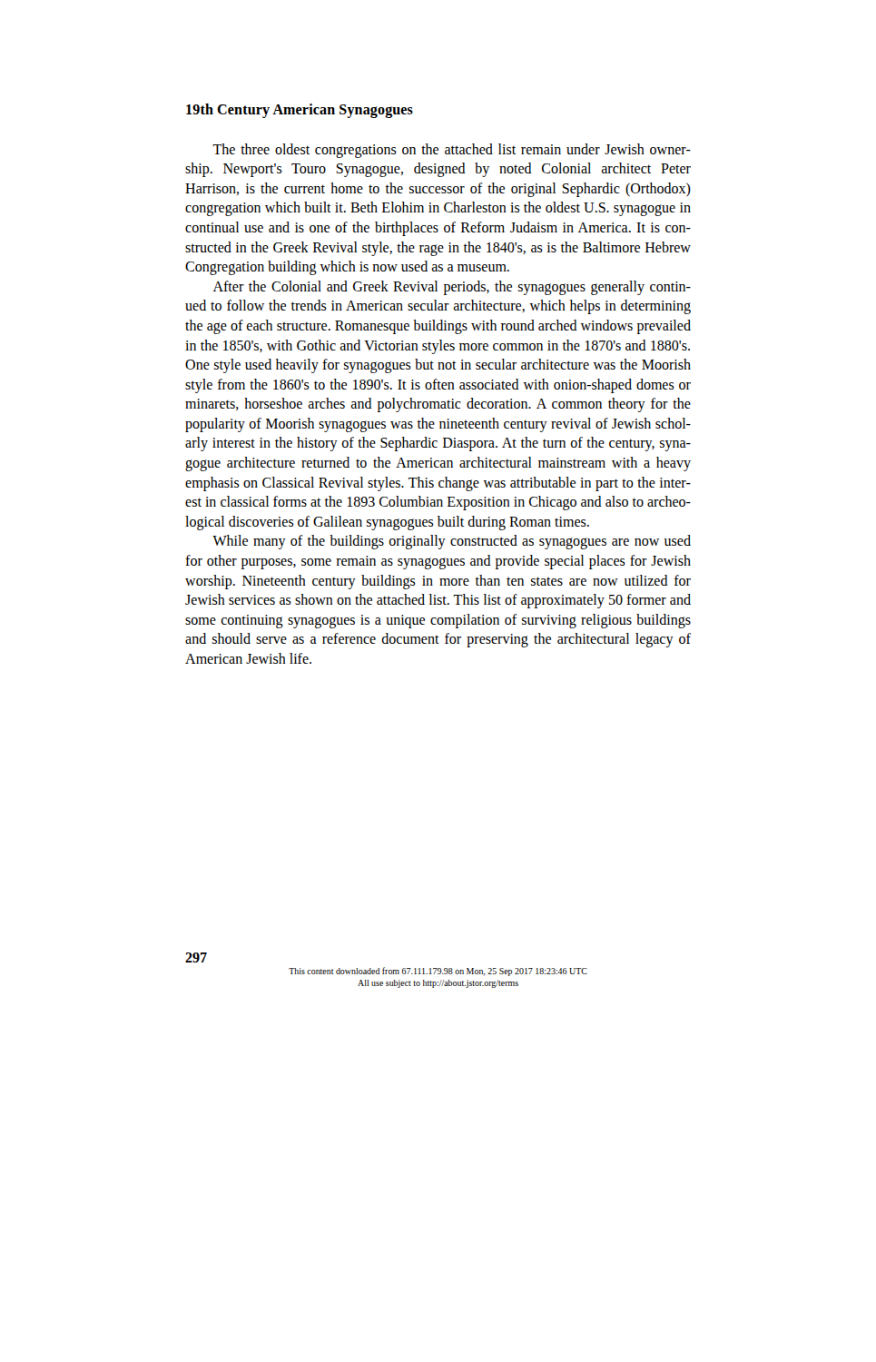19th Century American Synagogues
The three oldest congregations on the attached list remain under Jewish ownership. Newport's Touro Synagogue, designed by noted Colonial architect Peter Harrison, is the current home to the successor of the original Sephardic (Orthodox) congregation which built it. Beth Elohim in Charleston is the oldest U.S. synagogue in continual use and is one of the birthplaces of Reform Judaism in America. It is constructed in the Greek Revival style, the rage in the 1840's, as is the Baltimore Hebrew Congregation building which is now used as a museum.
After the Colonial and Greek Revival periods, the synagogues generally continued to follow the trends in American secular architecture, which helps in determining the age of each structure. Romanesque buildings with round arched windows prevailed in the 1850's, with Gothic and Victorian styles more common in the 1870's and 1880's. One style used heavily for synagogues but not in secular architecture was the Moorish style from the 1860's to the 1890's. It is often associated with onion-shaped domes or minarets, horseshoe arches and polychromatic decoration. A common theory for the popularity of Moorish synagogues was the nineteenth century revival of Jewish scholarly interest in the history of the Sephardic Diaspora. At the turn of the century, synagogue architecture returned to the American architectural mainstream with a heavy emphasis on Classical Revival styles. This change was attributable in part to the interest in classical forms at the 1893 Columbian Exposition in Chicago and also to archeological discoveries of Galilean synagogues built during Roman times.
While many of the buildings originally constructed as synagogues are now used for other purposes, some remain as synagogues and provide special places for Jewish worship. Nineteenth century buildings in more than ten states are now utilized for Jewish services as shown on the attached list. This list of approximately 50 former and some continuing synagogues is a unique compilation of surviving religious buildings and should serve as a reference document for preserving the architectural legacy of American Jewish life.
297
This content downloaded from 67.111.179.98 on Mon, 25 Sep 2017 18:23:46 UTC
All use subject to http://about.jstor.org/terms